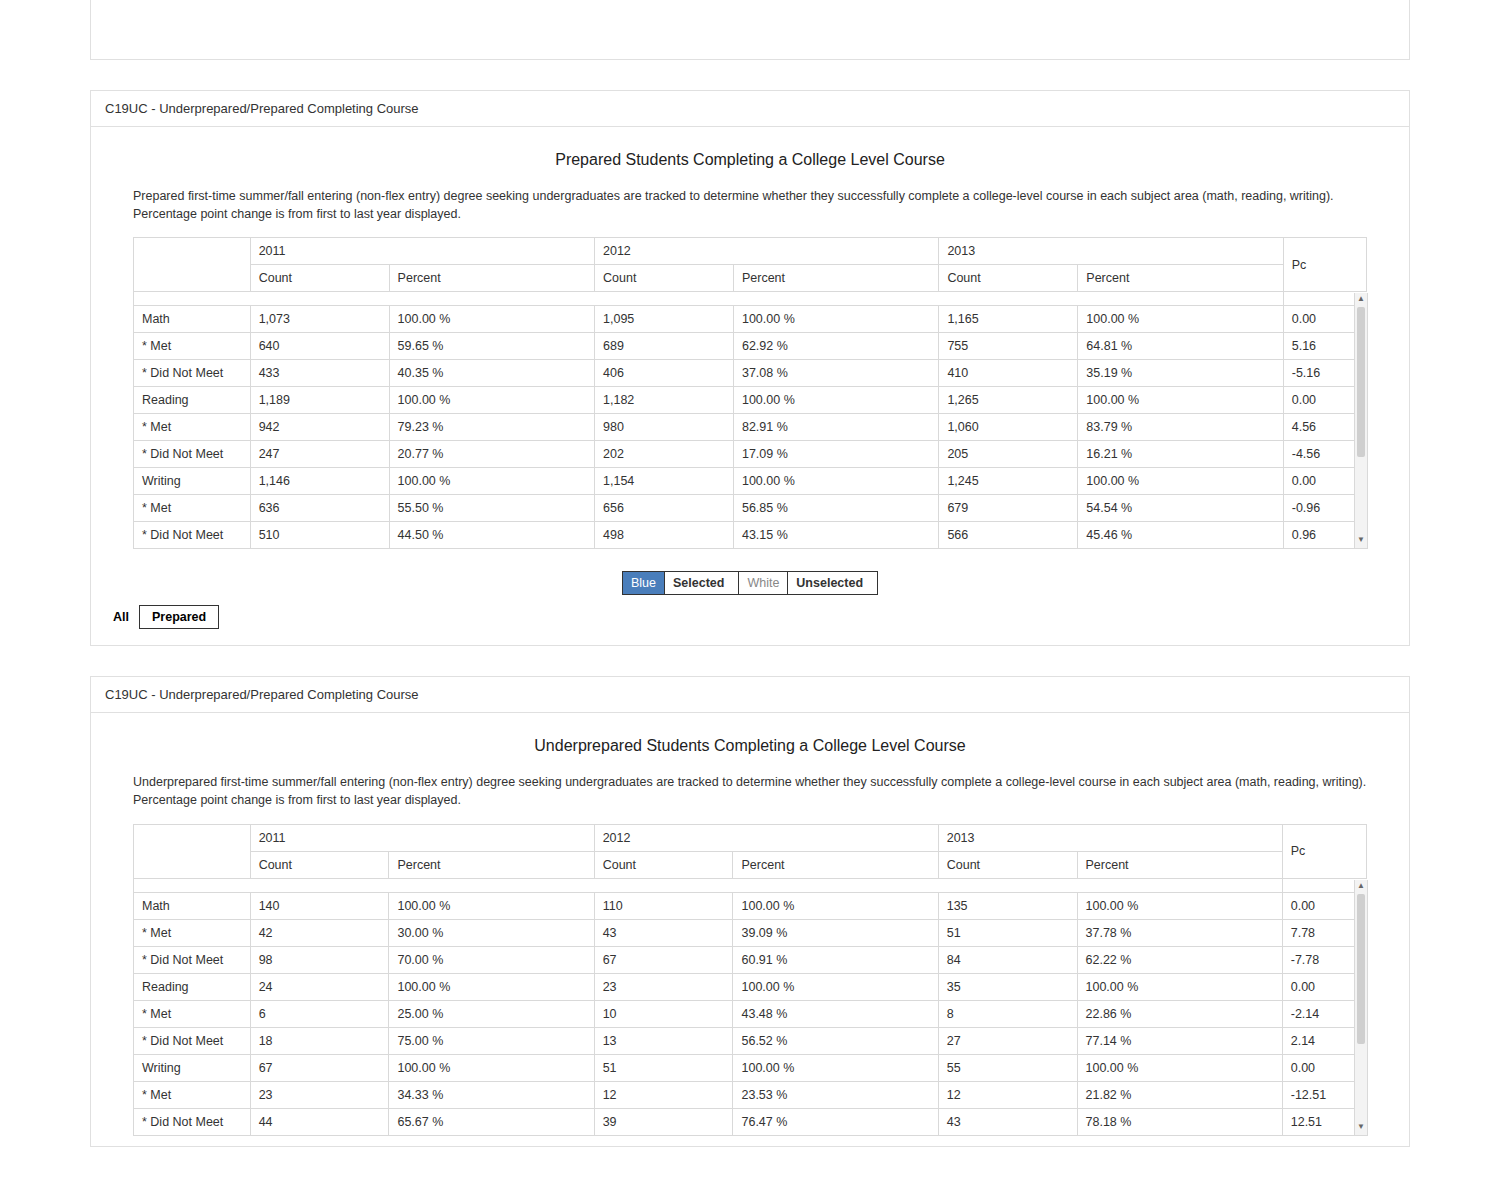C19UC - Underprepared/Prepared Completing Course
Prepared Students Completing a College Level Course
Prepared first-time summer/fall entering (non-flex entry) degree seeking undergraduates are tracked to determine whether they successfully complete a college-level course in each subject area (math, reading, writing).
Percentage point change is from first to last year displayed.
| | 2011 | 2012 | 2013 | P c |
| --- | --- | --- | --- | --- |
| Count | Percent | Count | Percent | Count | Percent |
| Math | 1,073 | 100.00 % | 1,095 | 100.00 % | 1,165 | 100.00 % | 0.00 |
| * Met | 640 | 59.65 % | 689 | 62.92 % | 755 | 64.81 % | 5.16 |
| * Did Not Meet | 433 | 40.35 % | 406 | 37.08 % | 410 | 35.19 % | -5.16 |
| Reading | 1,189 | 100.00 % | 1,182 | 100.00 % | 1,265 | 100.00 % | 0.00 |
| * Met | 942 | 79.23 % | 980 | 82.91 % | 1,060 | 83.79 % | 4.56 |
| * Did Not Meet | 247 | 20.77 % | 202 | 17.09 % | 205 | 16.21 % | -4.56 |
| Writing | 1,146 | 100.00 % | 1,154 | 100.00 % | 1,245 | 100.00 % | 0.00 |
| * Met | 636 | 55.50 % | 656 | 56.85 % | 679 | 54.54 % | -0.96 |
| * Did Not Meet | 510 | 44.50 % | 498 | 43.15 % | 566 | 45.46 % | 0.96 |
▲
▼
Blue
Selected
White
Unselected
All Prepared
C19UC - Underprepared/Prepared Completing Course
Underprepared Students Completing a College Level Course
Underprepared first-time summer/fall entering (non-flex entry) degree seeking undergraduates are tracked to determine whether they successfully complete a college-level course in each subject area (math, reading, writing).
Percentage point change is from first to last year displayed.
| | 2011 | 2012 | 2013 | P c |
| --- | --- | --- | --- | --- |
| Count | Percent | Count | Percent | Count | Percent |
| Math | 140 | 100.00 % | 110 | 100.00 % | 135 | 100.00 % | 0.00 |
| * Met | 42 | 30.00 % | 43 | 39.09 % | 51 | 37.78 % | 7.78 |
| * Did Not Meet | 98 | 70.00 % | 67 | 60.91 % | 84 | 62.22 % | -7.78 |
| Reading | 24 | 100.00 % | 23 | 100.00 % | 35 | 100.00 % | 0.00 |
| * Met | 6 | 25.00 % | 10 | 43.48 % | 8 | 22.86 % | -2.14 |
| * Did Not Meet | 18 | 75.00 % | 13 | 56.52 % | 27 | 77.14 % | 2.14 |
| Writing | 67 | 100.00 % | 51 | 100.00 % | 55 | 100.00 % | 0.00 |
| * Met | 23 | 34.33 % | 12 | 23.53 % | 12 | 21.82 % | -12.51 |
| * Did Not Meet | 44 | 65.67 % | 39 | 76.47 % | 43 | 78.18 % | 12.51 |
▲
▼